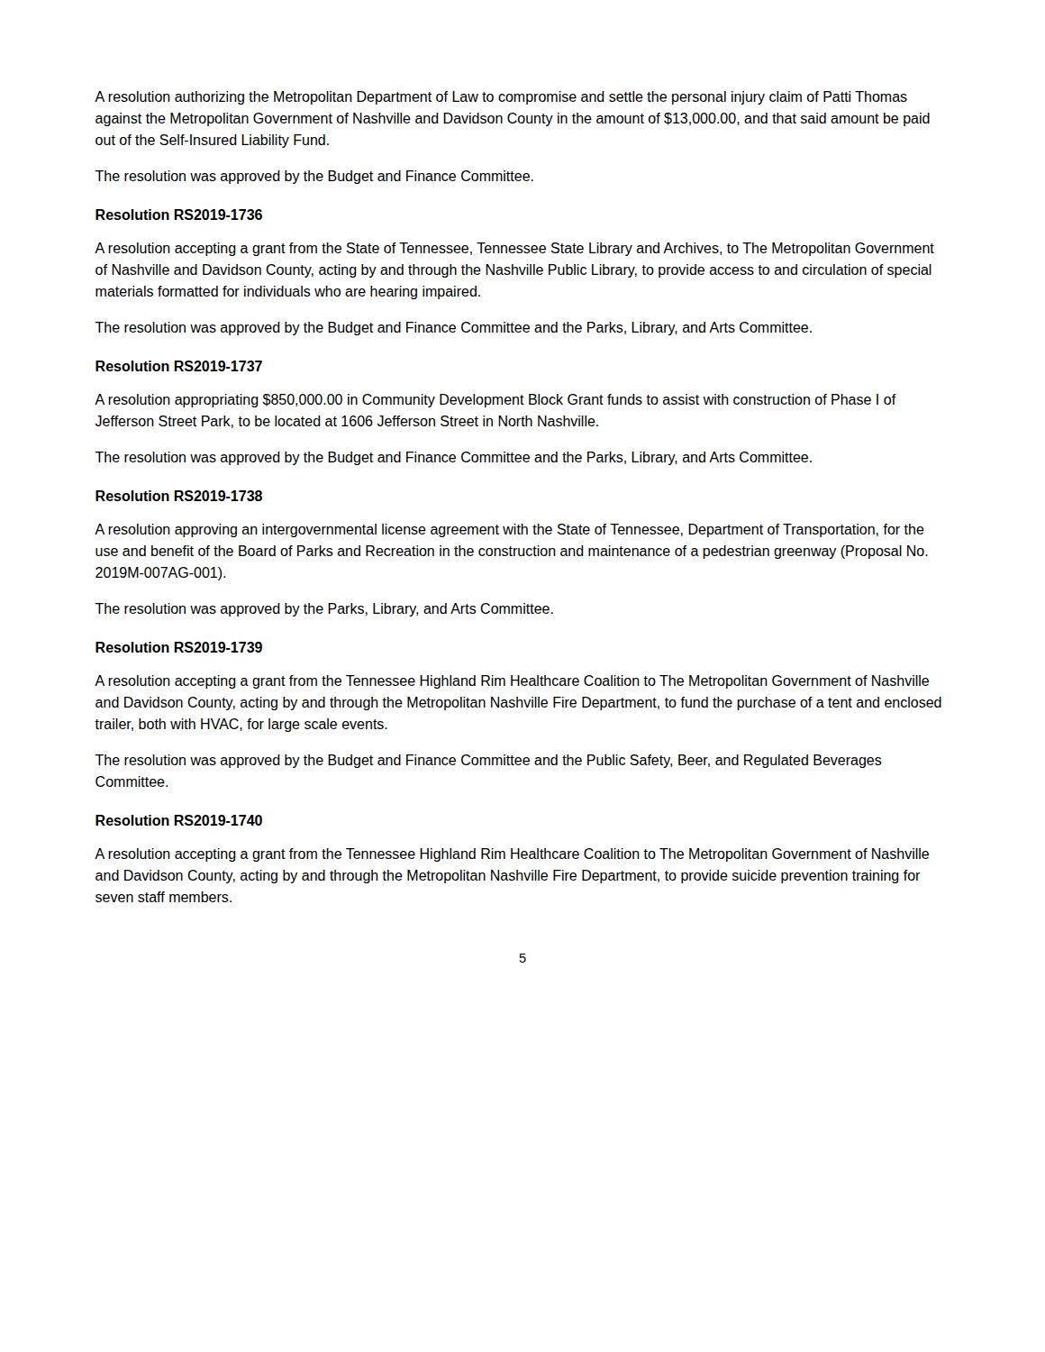A resolution authorizing the Metropolitan Department of Law to compromise and settle the personal injury claim of Patti Thomas against the Metropolitan Government of Nashville and Davidson County in the amount of $13,000.00, and that said amount be paid out of the Self-Insured Liability Fund.
The resolution was approved by the Budget and Finance Committee.
Resolution RS2019-1736
A resolution accepting a grant from the State of Tennessee, Tennessee State Library and Archives, to The Metropolitan Government of Nashville and Davidson County, acting by and through the Nashville Public Library, to provide access to and circulation of special materials formatted for individuals who are hearing impaired.
The resolution was approved by the Budget and Finance Committee and the Parks, Library, and Arts Committee.
Resolution RS2019-1737
A resolution appropriating $850,000.00 in Community Development Block Grant funds to assist with construction of Phase I of Jefferson Street Park, to be located at 1606 Jefferson Street in North Nashville.
The resolution was approved by the Budget and Finance Committee and the Parks, Library, and Arts Committee.
Resolution RS2019-1738
A resolution approving an intergovernmental license agreement with the State of Tennessee, Department of Transportation, for the use and benefit of the Board of Parks and Recreation in the construction and maintenance of a pedestrian greenway (Proposal No. 2019M-007AG-001).
The resolution was approved by the Parks, Library, and Arts Committee.
Resolution RS2019-1739
A resolution accepting a grant from the Tennessee Highland Rim Healthcare Coalition to The Metropolitan Government of Nashville and Davidson County, acting by and through the Metropolitan Nashville Fire Department, to fund the purchase of a tent and enclosed trailer, both with HVAC, for large scale events.
The resolution was approved by the Budget and Finance Committee and the Public Safety, Beer, and Regulated Beverages Committee.
Resolution RS2019-1740
A resolution accepting a grant from the Tennessee Highland Rim Healthcare Coalition to The Metropolitan Government of Nashville and Davidson County, acting by and through the Metropolitan Nashville Fire Department, to provide suicide prevention training for seven staff members.
5